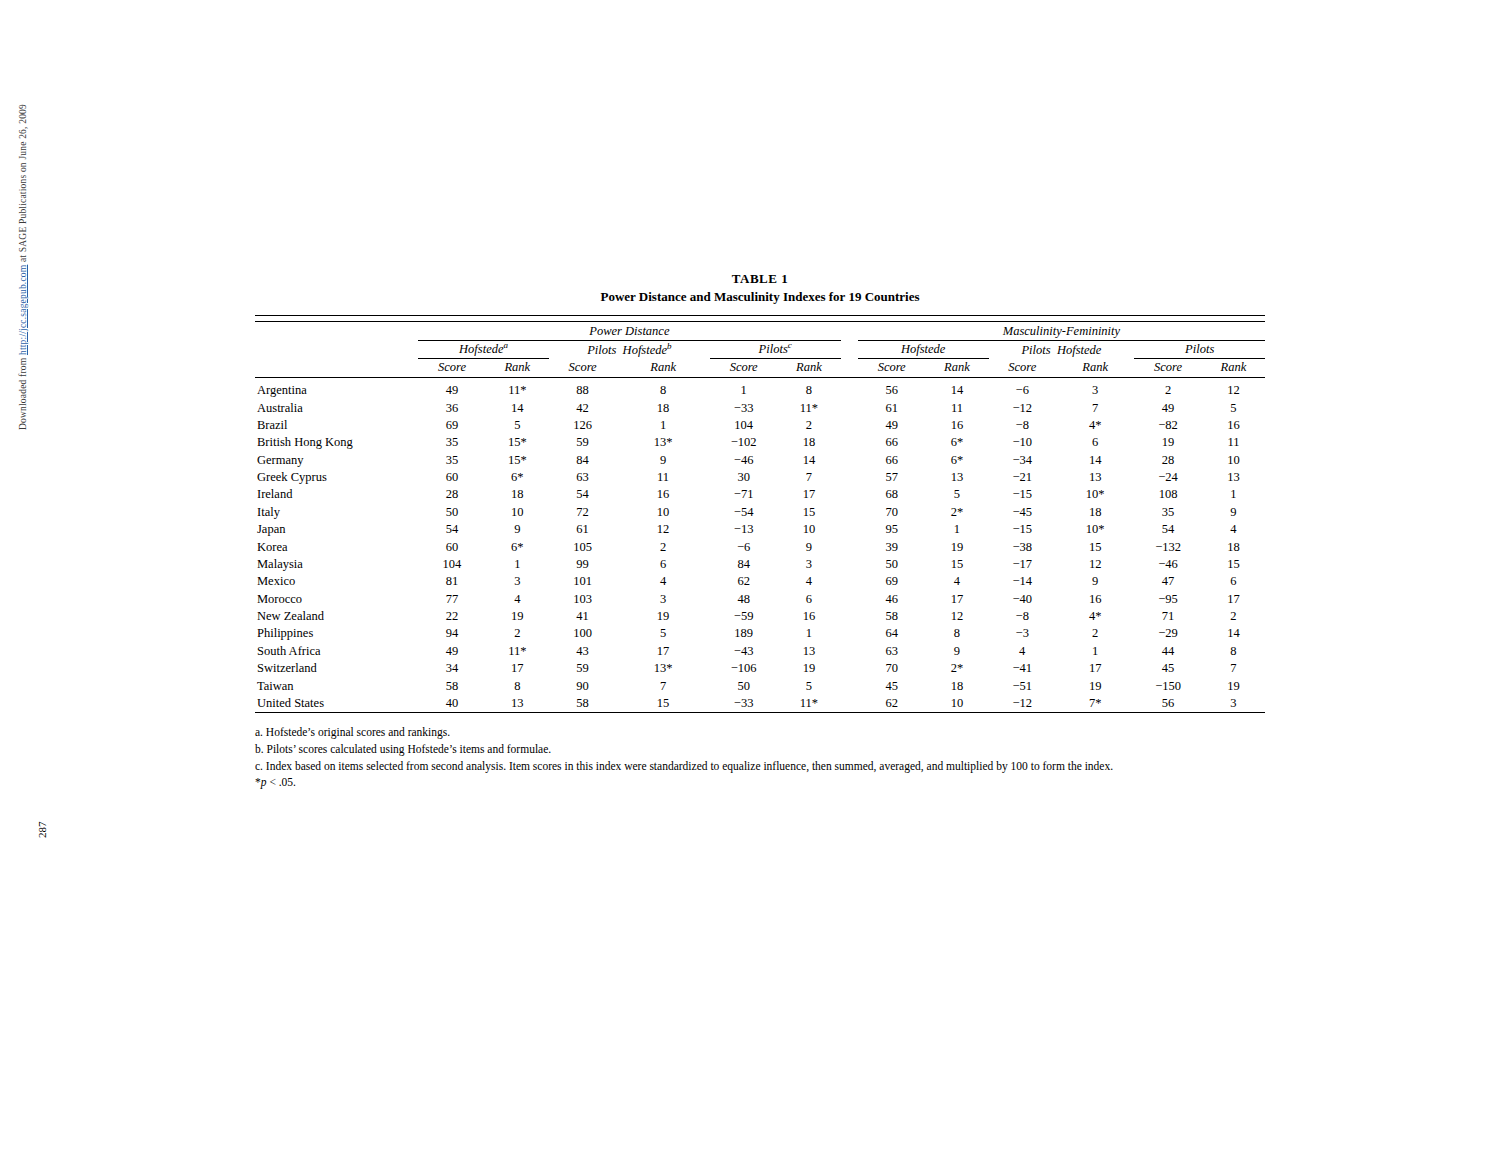Downloaded from http://jcc.sagepub.com at SAGE Publications on June 26, 2009
287
TABLE 1 Power Distance and Masculinity Indexes for 19 Countries
| | Power Distance | | Masculinity-Femininity |
| | Hofstede a | Pilots Hofstede b | Pilots c | | Hofstede | Pilots Hofstede | Pilots |
| | Score | Rank | Score | Rank | Score | Rank | | Score | Rank | Score | Rank | Score | Rank |
| Argentina | 49 | 11* | 88 | 8 | 1 | 8 | | 56 | 14 | −6 | 3 | 2 | 12 |
| Australia | 36 | 14 | 42 | 18 | −33 | 11* | | 61 | 11 | −12 | 7 | 49 | 5 |
| Brazil | 69 | 5 | 126 | 1 | 104 | 2 | | 49 | 16 | −8 | 4* | −82 | 16 |
| British Hong Kong | 35 | 15* | 59 | 13* | −102 | 18 | | 66 | 6* | −10 | 6 | 19 | 11 |
| Germany | 35 | 15* | 84 | 9 | −46 | 14 | | 66 | 6* | −34 | 14 | 28 | 10 |
| Greek Cyprus | 60 | 6* | 63 | 11 | 30 | 7 | | 57 | 13 | −21 | 13 | −24 | 13 |
| Ireland | 28 | 18 | 54 | 16 | −71 | 17 | | 68 | 5 | −15 | 10* | 108 | 1 |
| Italy | 50 | 10 | 72 | 10 | −54 | 15 | | 70 | 2* | −45 | 18 | 35 | 9 |
| Japan | 54 | 9 | 61 | 12 | −13 | 10 | | 95 | 1 | −15 | 10* | 54 | 4 |
| Korea | 60 | 6* | 105 | 2 | −6 | 9 | | 39 | 19 | −38 | 15 | −132 | 18 |
| Malaysia | 104 | 1 | 99 | 6 | 84 | 3 | | 50 | 15 | −17 | 12 | −46 | 15 |
| Mexico | 81 | 3 | 101 | 4 | 62 | 4 | | 69 | 4 | −14 | 9 | 47 | 6 |
| Morocco | 77 | 4 | 103 | 3 | 48 | 6 | | 46 | 17 | −40 | 16 | −95 | 17 |
| New Zealand | 22 | 19 | 41 | 19 | −59 | 16 | | 58 | 12 | −8 | 4* | 71 | 2 |
| Philippines | 94 | 2 | 100 | 5 | 189 | 1 | | 64 | 8 | −3 | 2 | −29 | 14 |
| South Africa | 49 | 11* | 43 | 17 | −43 | 13 | | 63 | 9 | 4 | 1 | 44 | 8 |
| Switzerland | 34 | 17 | 59 | 13* | −106 | 19 | | 70 | 2* | −41 | 17 | 45 | 7 |
| Taiwan | 58 | 8 | 90 | 7 | 50 | 5 | | 45 | 18 | −51 | 19 | −150 | 19 |
| United States | 40 | 13 | 58 | 15 | −33 | 11* | | 62 | 10 | −12 | 7* | 56 | 3 |
a. Hofstede’s original scores and rankings.
b. Pilots’ scores calculated using Hofstede’s items and formulae.
c. Index based on items selected from second analysis. Item scores in this index were standardized to equalize influence, then summed, averaged, and multiplied by 100 to form the index.
*p < .05.